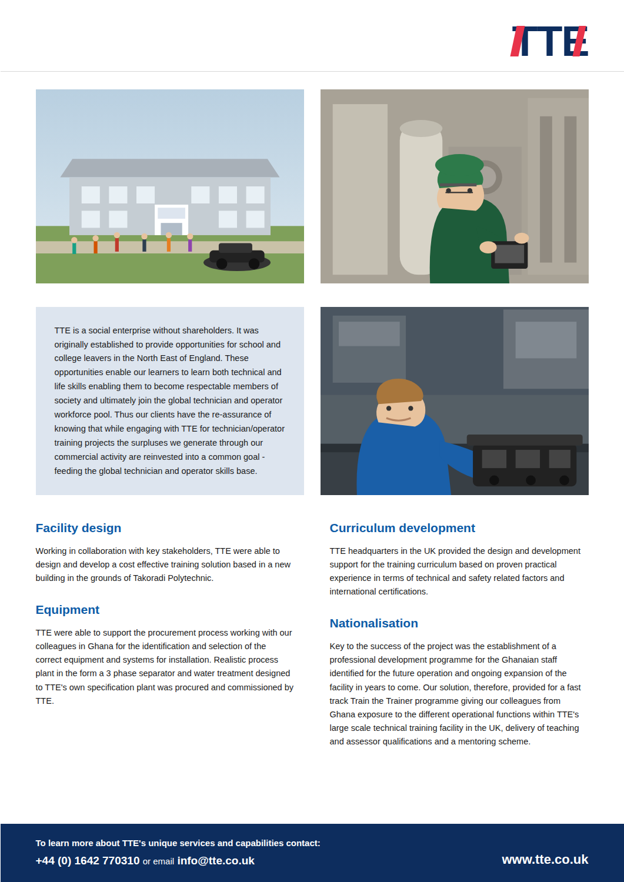TTE
TTE is a social enterprise without shareholders. It was originally established to provide opportunities for school and college leavers in the North East of England. These opportunities enable our learners to learn both technical and life skills enabling them to become respectable members of society and ultimately join the global technician and operator workforce pool. Thus our clients have the re-assurance of knowing that while engaging with TTE for technician/operator training projects the surpluses we generate through our commercial activity are reinvested into a common goal - feeding the global technician and operator skills base.
Facility design
Working in collaboration with key stakeholders, TTE were able to design and develop a cost effective training solution based in a new building in the grounds of Takoradi Polytechnic.
Equipment
TTE were able to support the procurement process working with our colleagues in Ghana for the identification and selection of the correct equipment and systems for installation. Realistic process plant in the form a 3 phase separator and water treatment designed to TTE's own specification plant was procured and commissioned by TTE.
Curriculum development
TTE headquarters in the UK provided the design and development support for the training curriculum based on proven practical experience in terms of technical and safety related factors and international certifications.
Nationalisation
Key to the success of the project was the establishment of a professional development programme for the Ghanaian staff identified for the future operation and ongoing expansion of the facility in years to come. Our solution, therefore, provided for a fast track Train the Trainer programme giving our colleagues from Ghana exposure to the different operational functions within TTE's large scale technical training facility in the UK, delivery of teaching and assessor qualifications and a mentoring scheme.
To learn more about TTE's unique services and capabilities contact:
+44 (0) 1642 770310 or email info@tte.co.uk
www.tte.co.uk